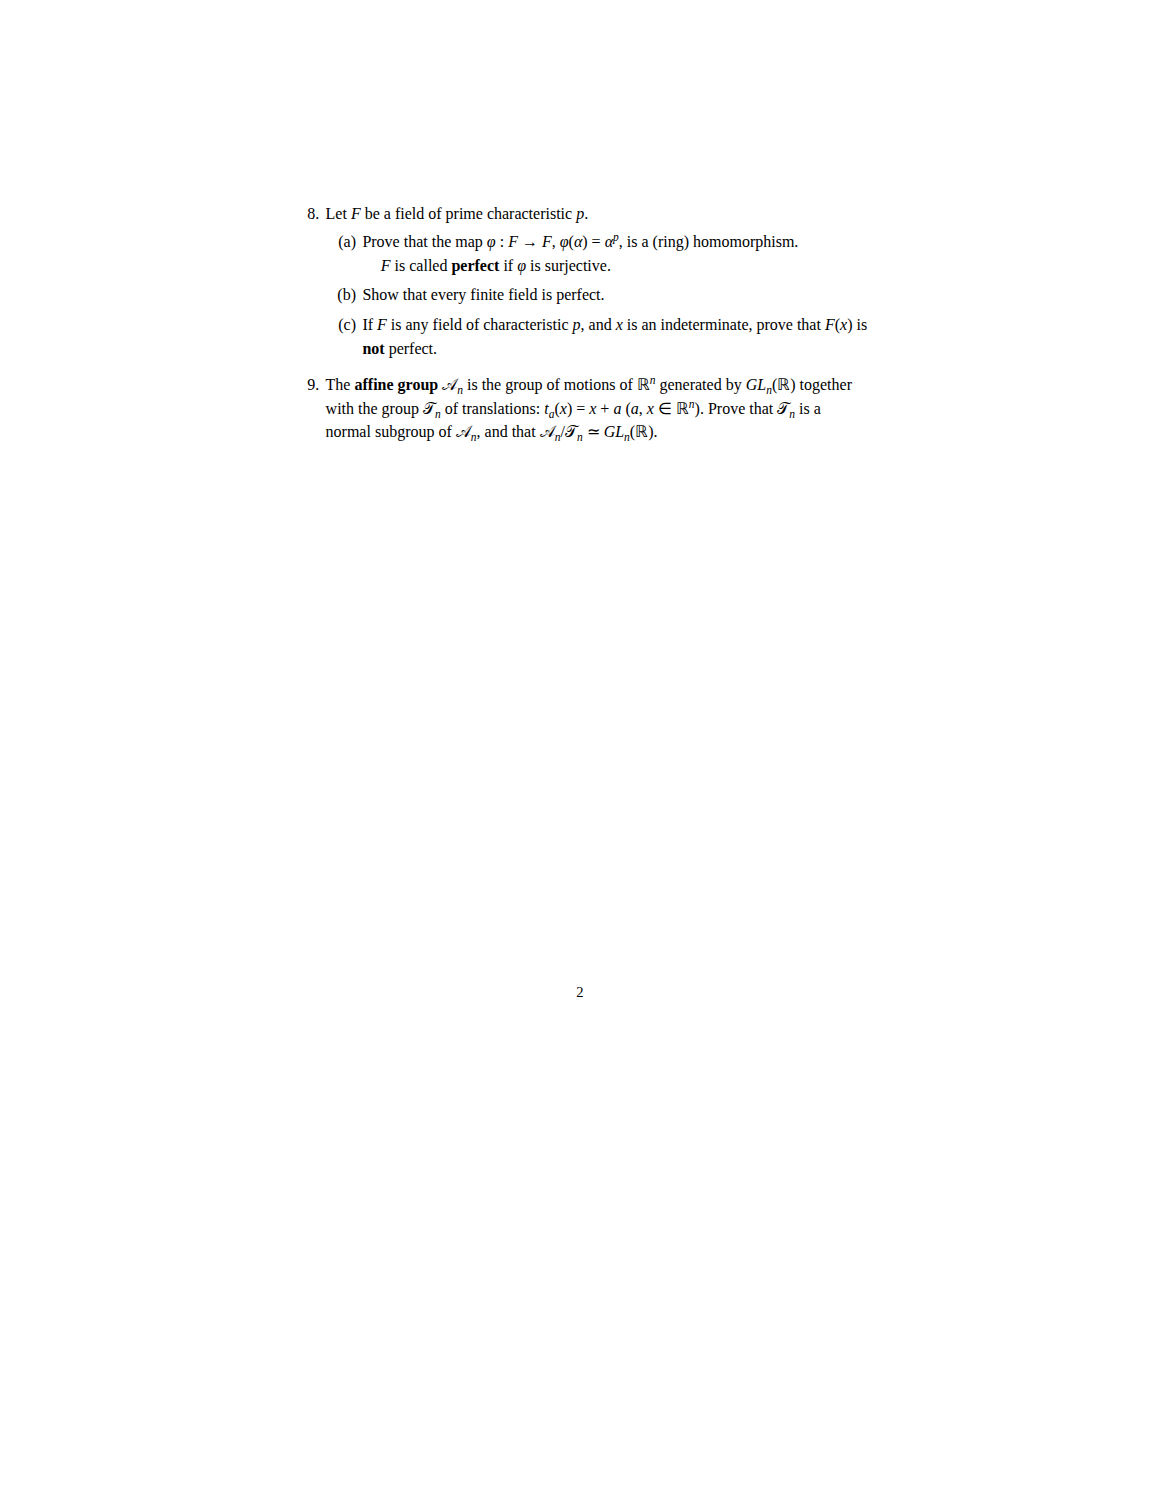8. Let F be a field of prime characteristic p.
(a) Prove that the map φ : F → F, φ(α) = αp, is a (ring) homomorphism. F is called perfect if φ is surjective.
(b) Show that every finite field is perfect.
(c) If F is any field of characteristic p, and x is an indeterminate, prove that F(x) is not perfect.
9. The affine group 𝒜n is the group of motions of ℝn generated by GLn(ℝ) together with the group 𝒯n of translations: ta(x) = x + a (a, x ∈ ℝn). Prove that 𝒯n is a normal subgroup of 𝒜n, and that 𝒜n/𝒯n ≃ GLn(ℝ).
2